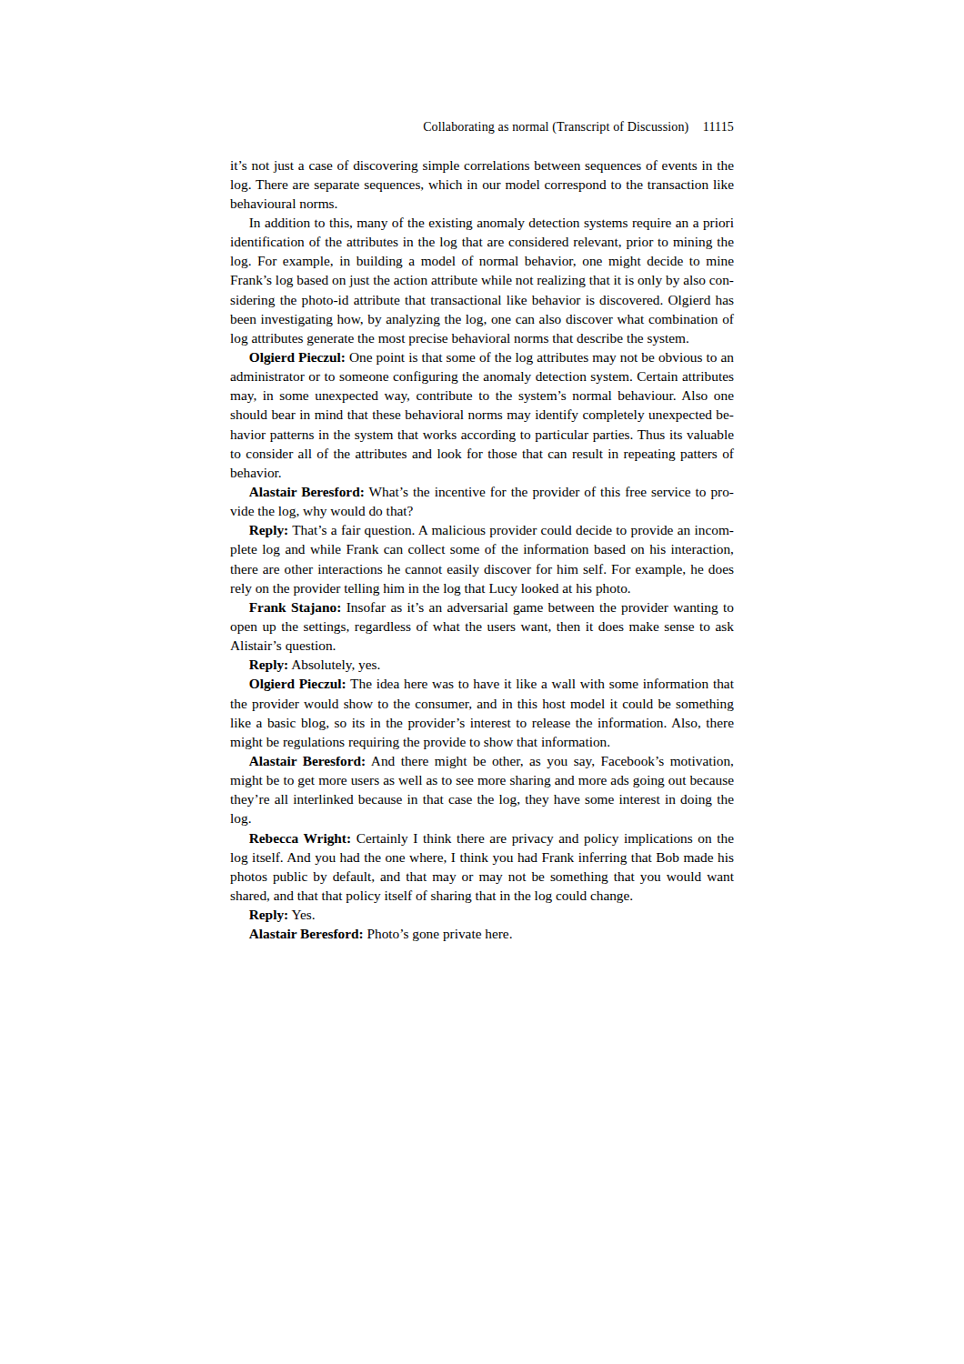Collaborating as normal (Transcript of Discussion)11115
it’s not just a case of discovering simple correlations between sequences of events in the log. There are separate sequences, which in our model correspond to the transaction like behavioural norms.
In addition to this, many of the existing anomaly detection systems require an a priori identification of the attributes in the log that are considered relevant, prior to mining the log. For example, in building a model of normal behavior, one might decide to mine Frank’s log based on just the action attribute while not realizing that it is only by also considering the photo-id attribute that transactional like behavior is discovered. Olgierd has been investigating how, by analyzing the log, one can also discover what combination of log attributes generate the most precise behavioral norms that describe the system.
Olgierd Pieczul: One point is that some of the log attributes may not be obvious to an administrator or to someone configuring the anomaly detection system. Certain attributes may, in some unexpected way, contribute to the system’s normal behaviour. Also one should bear in mind that these behavioral norms may identify completely unexpected behavior patterns in the system that works according to particular parties. Thus its valuable to consider all of the attributes and look for those that can result in repeating patters of behavior.
Alastair Beresford: What’s the incentive for the provider of this free service to provide the log, why would do that?
Reply: That’s a fair question. A malicious provider could decide to provide an incomplete log and while Frank can collect some of the information based on his interaction, there are other interactions he cannot easily discover for him self. For example, he does rely on the provider telling him in the log that Lucy looked at his photo.
Frank Stajano: Insofar as it’s an adversarial game between the provider wanting to open up the settings, regardless of what the users want, then it does make sense to ask Alistair’s question.
Reply: Absolutely, yes.
Olgierd Pieczul: The idea here was to have it like a wall with some information that the provider would show to the consumer, and in this host model it could be something like a basic blog, so its in the provider’s interest to release the information. Also, there might be regulations requiring the provide to show that information.
Alastair Beresford: And there might be other, as you say, Facebook’s motivation, might be to get more users as well as to see more sharing and more ads going out because they’re all interlinked because in that case the log, they have some interest in doing the log.
Rebecca Wright: Certainly I think there are privacy and policy implications on the log itself. And you had the one where, I think you had Frank inferring that Bob made his photos public by default, and that may or may not be something that you would want shared, and that that policy itself of sharing that in the log could change.
Reply: Yes.
Alastair Beresford: Photo’s gone private here.